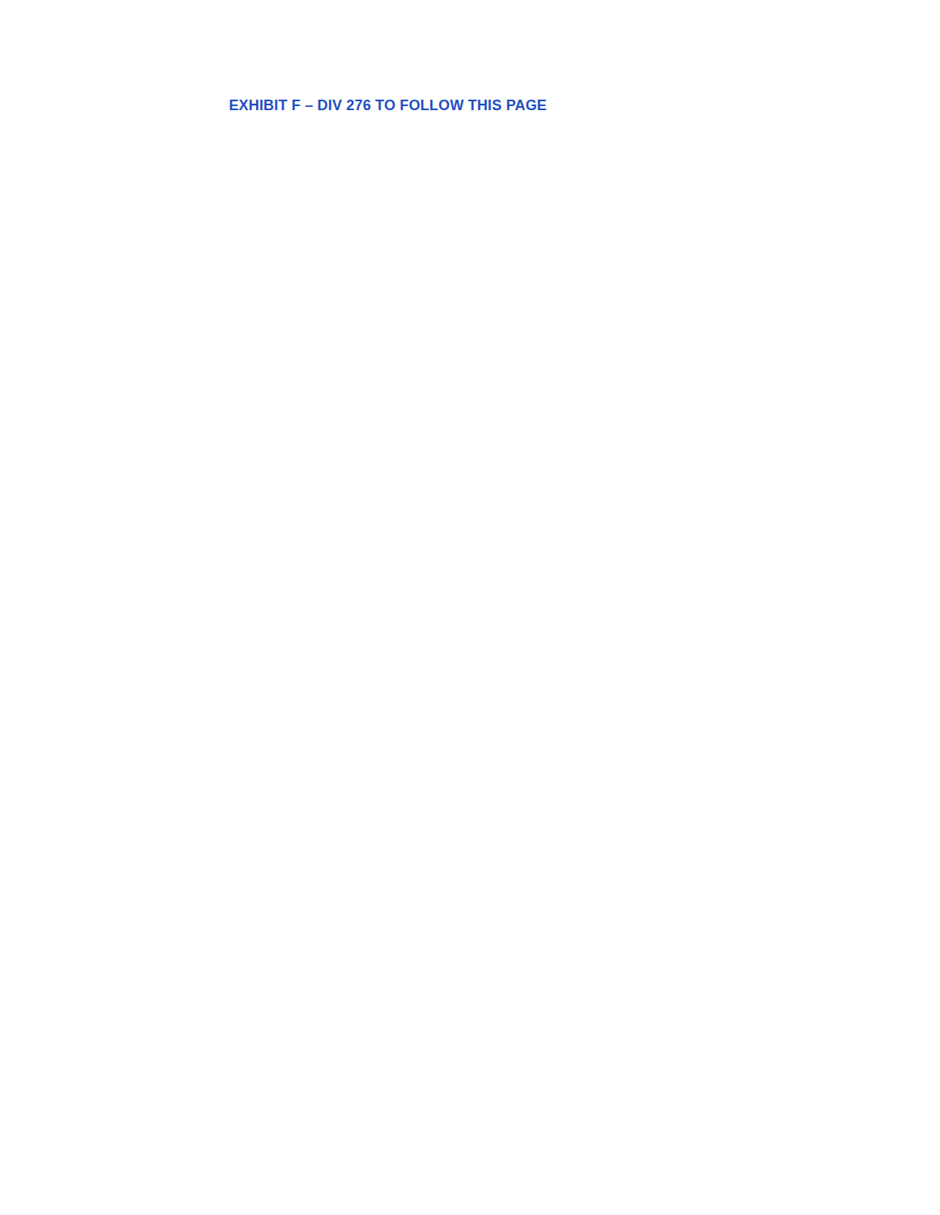EXHIBIT F – DIV 276 TO FOLLOW THIS PAGE